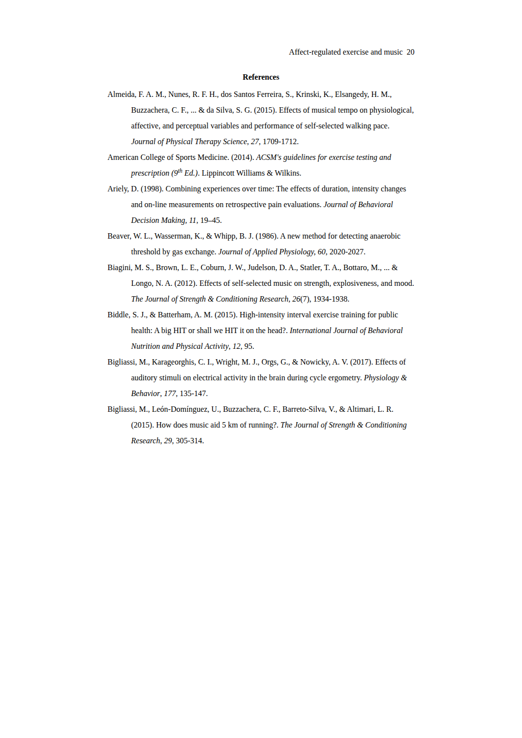Affect-regulated exercise and music 20
References
Almeida, F. A. M., Nunes, R. F. H., dos Santos Ferreira, S., Krinski, K., Elsangedy, H. M., Buzzachera, C. F., ... & da Silva, S. G. (2015). Effects of musical tempo on physiological, affective, and perceptual variables and performance of self-selected walking pace. Journal of Physical Therapy Science, 27, 1709-1712.
American College of Sports Medicine. (2014). ACSM's guidelines for exercise testing and prescription (9th Ed.). Lippincott Williams & Wilkins.
Ariely, D. (1998). Combining experiences over time: The effects of duration, intensity changes and on-line measurements on retrospective pain evaluations. Journal of Behavioral Decision Making, 11, 19–45.
Beaver, W. L., Wasserman, K., & Whipp, B. J. (1986). A new method for detecting anaerobic threshold by gas exchange. Journal of Applied Physiology, 60, 2020-2027.
Biagini, M. S., Brown, L. E., Coburn, J. W., Judelson, D. A., Statler, T. A., Bottaro, M., ... & Longo, N. A. (2012). Effects of self-selected music on strength, explosiveness, and mood. The Journal of Strength & Conditioning Research, 26(7), 1934-1938.
Biddle, S. J., & Batterham, A. M. (2015). High-intensity interval exercise training for public health: A big HIT or shall we HIT it on the head?. International Journal of Behavioral Nutrition and Physical Activity, 12, 95.
Bigliassi, M., Karageorghis, C. I., Wright, M. J., Orgs, G., & Nowicky, A. V. (2017). Effects of auditory stimuli on electrical activity in the brain during cycle ergometry. Physiology & Behavior, 177, 135-147.
Bigliassi, M., León-Domínguez, U., Buzzachera, C. F., Barreto-Silva, V., & Altimari, L. R. (2015). How does music aid 5 km of running?. The Journal of Strength & Conditioning Research, 29, 305-314.